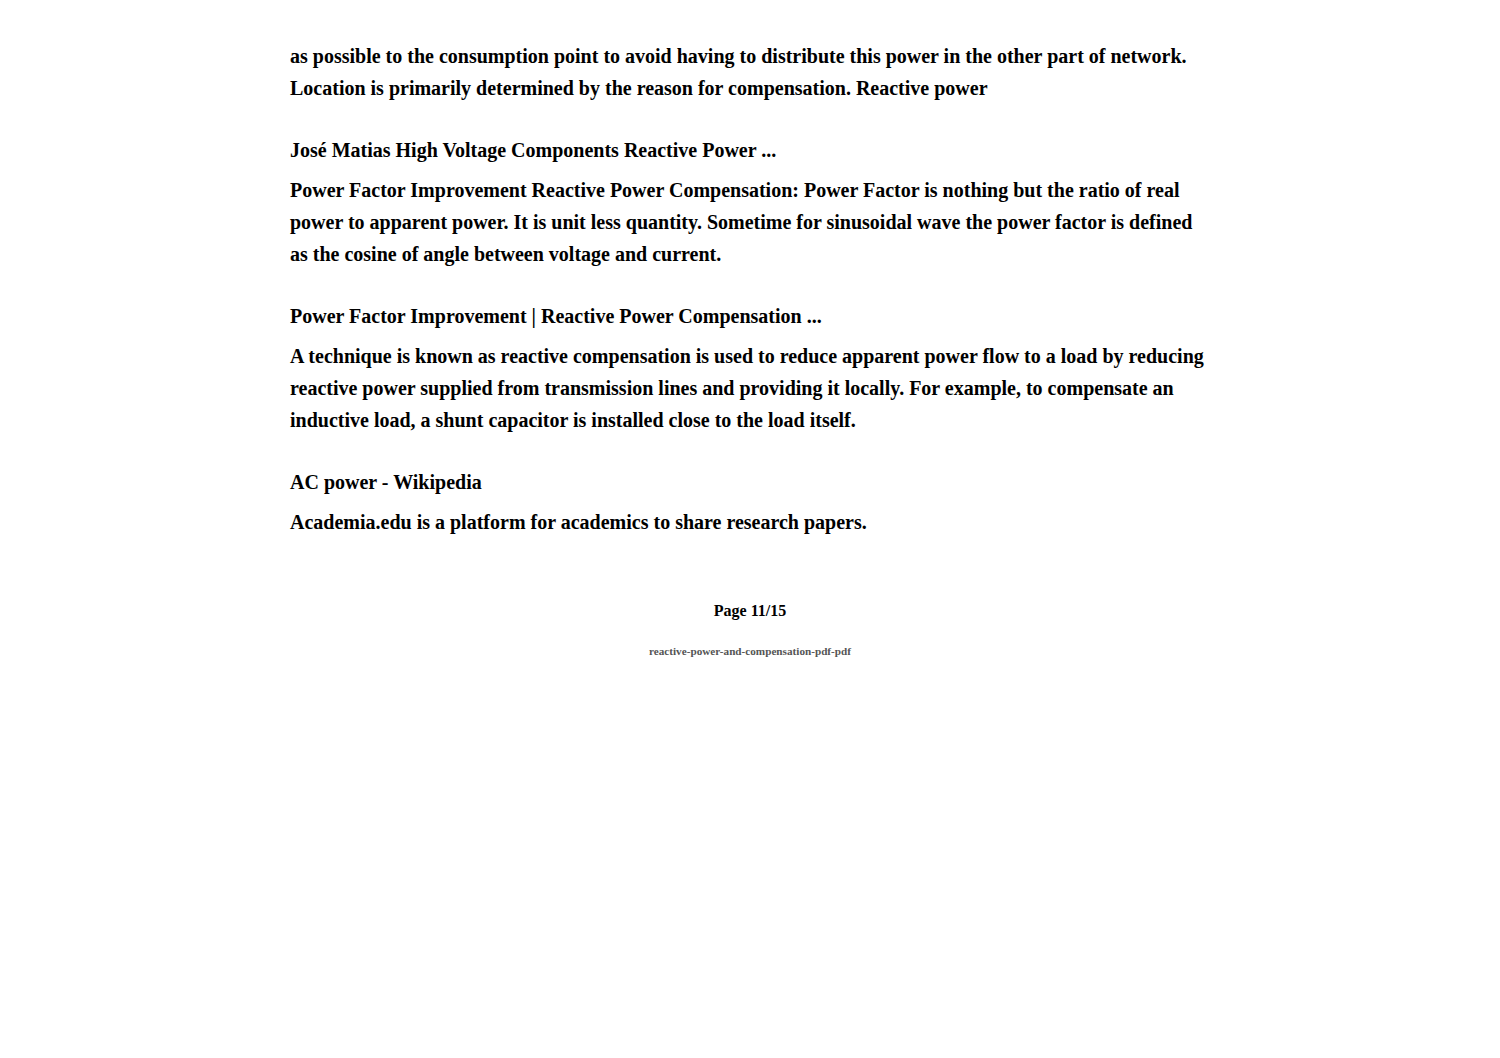as possible to the consumption point to avoid having to distribute this power in the other part of network. Location is primarily determined by the reason for compensation. Reactive power
José Matias High Voltage Components Reactive Power ...
Power Factor Improvement Reactive Power Compensation: Power Factor is nothing but the ratio of real power to apparent power. It is unit less quantity. Sometime for sinusoidal wave the power factor is defined as the cosine of angle between voltage and current.
Power Factor Improvement | Reactive Power Compensation ...
A technique is known as reactive compensation is used to reduce apparent power flow to a load by reducing reactive power supplied from transmission lines and providing it locally. For example, to compensate an inductive load, a shunt capacitor is installed close to the load itself.
AC power - Wikipedia
Academia.edu is a platform for academics to share research papers.
Page 11/15
reactive-power-and-compensation-pdf-pdf